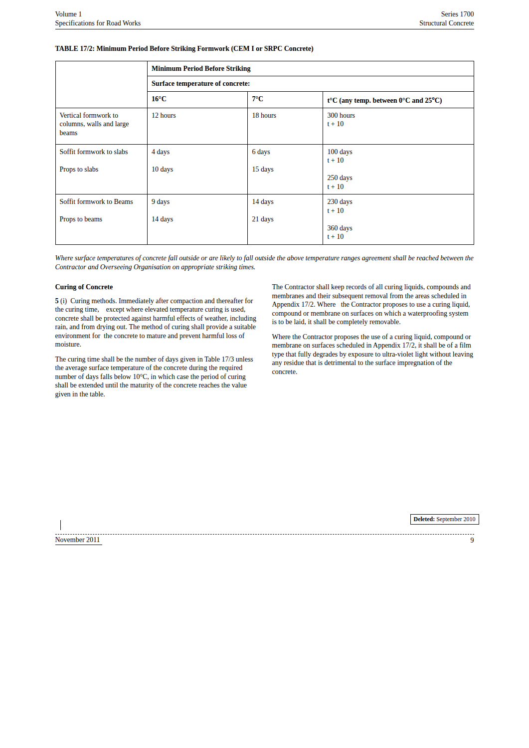Volume 1
Specifications for Road Works
Series 1700
Structural Concrete
TABLE 17/2: Minimum Period Before Striking Formwork (CEM I or SRPC Concrete)
| | Minimum Period Before Striking |
| Surface temperature of concrete: |
| 16°C | 7°C | t°C (any temp. between 0°C and 25 o C) |
| Vertical formwork to columns, walls and large beams | 12 hours | 18 hours | 300 hours t + 10 |
| Soffit formwork to slabs Props to slabs | 4 days 10 days | 6 days 15 days | 100 days t + 10 250 days t + 10 |
| Soffit formwork to Beams Props to beams | 9 days 14 days | 14 days 21 days | 230 days t + 10 360 days t + 10 |
Where surface temperatures of concrete fall outside or are likely to fall outside the above temperature ranges agreement shall be reached between the Contractor and Overseeing Organisation on appropriate striking times.
Curing of Concrete
5 (i) Curing methods. Immediately after compaction and thereafter for the curing time, except where elevated temperature curing is used, concrete shall be protected against harmful effects of weather, including rain, and from drying out. The method of curing shall provide a suitable environment for the concrete to mature and prevent harmful loss of moisture.
The curing time shall be the number of days given in Table 17/3 unless the average surface temperature of the concrete during the required number of days falls below 10°C, in which case the period of curing shall be extended until the maturity of the concrete reaches the value given in the table.
The Contractor shall keep records of all curing liquids, compounds and membranes and their subsequent removal from the areas scheduled in Appendix 17/2. Where the Contractor proposes to use a curing liquid, compound or membrane on surfaces on which a waterproofing system is to be laid, it shall be completely removable.
Where the Contractor proposes the use of a curing liquid, compound or membrane on surfaces scheduled in Appendix 17/2, it shall be of a film type that fully degrades by exposure to ultra-violet light without leaving any residue that is detrimental to the surface impregnation of the concrete.
Deleted: September 2010
November 2011
9